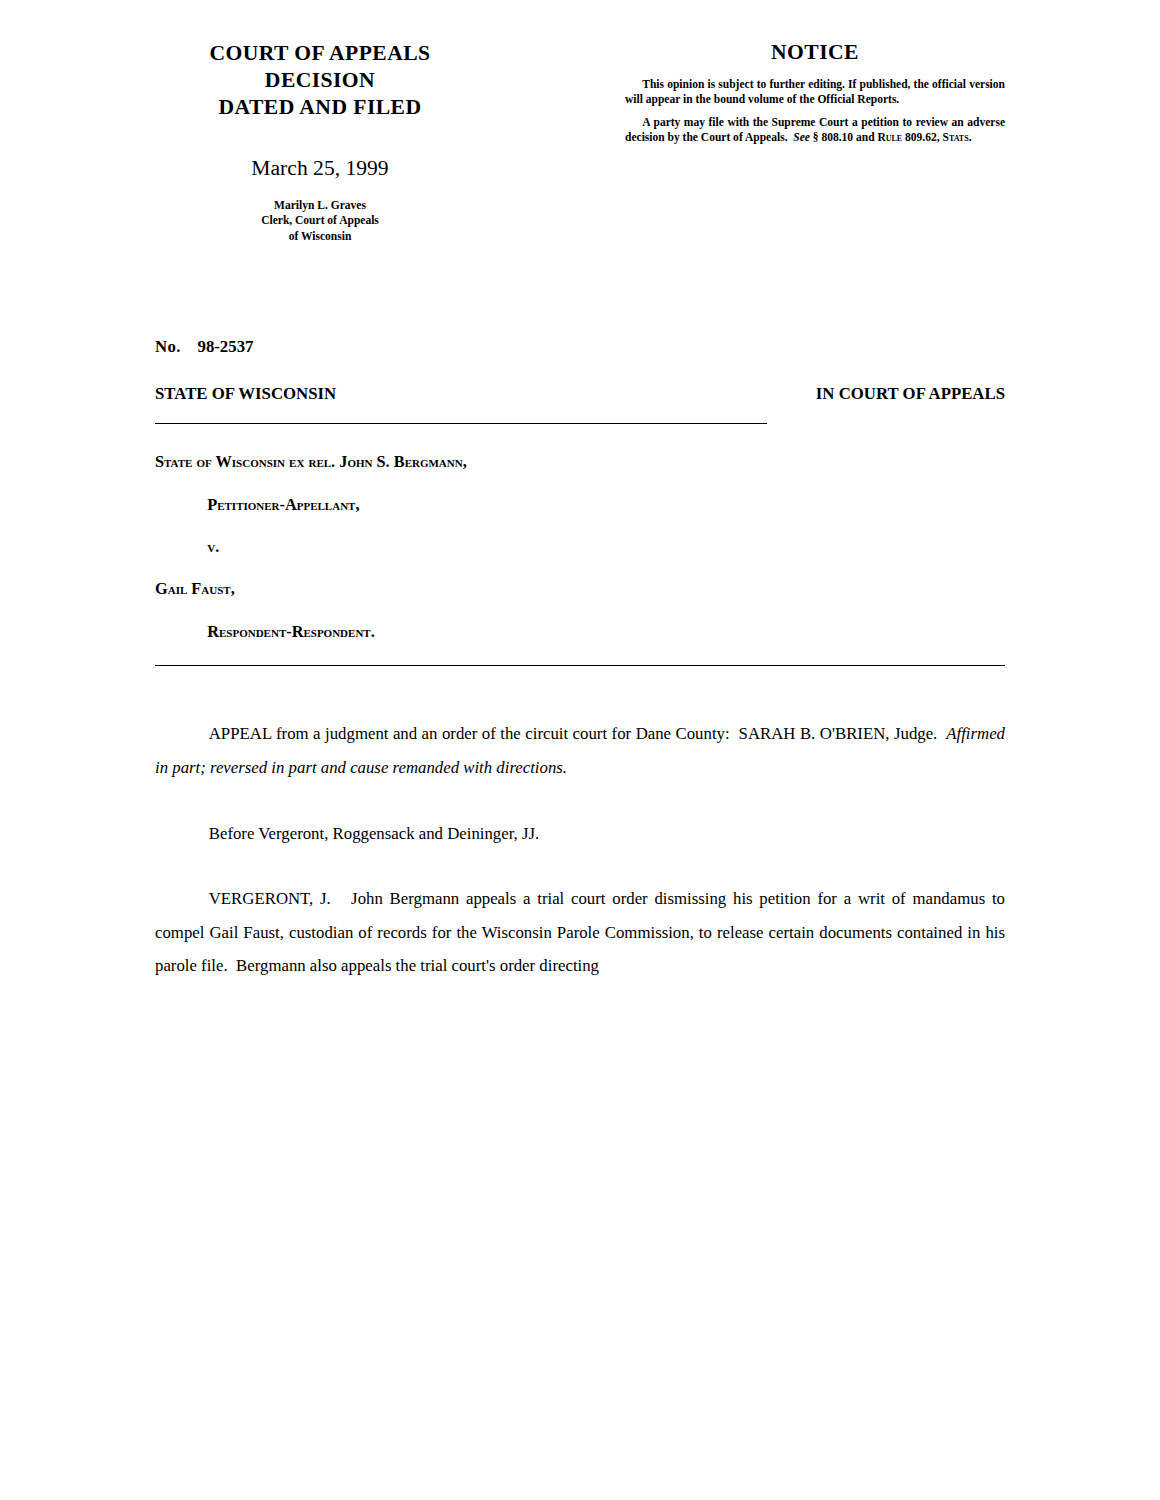COURT OF APPEALS
DECISION
DATED AND FILED
March 25, 1999
Marilyn L. Graves
Clerk, Court of Appeals
of Wisconsin
NOTICE
This opinion is subject to further editing. If published, the official version will appear in the bound volume of the Official Reports.
A party may file with the Supreme Court a petition to review an adverse decision by the Court of Appeals. See § 808.10 and Rule 809.62, Stats.
No. 98-2537
STATE OF WISCONSIN IN COURT OF APPEALS
State of Wisconsin ex rel. John S. Bergmann,
Petitioner-Appellant,
v.
Gail Faust,
Respondent-Respondent.
APPEAL from a judgment and an order of the circuit court for Dane County: SARAH B. O'BRIEN, Judge. Affirmed in part; reversed in part and cause remanded with directions.
Before Vergeront, Roggensack and Deininger, JJ.
VERGERONT, J. John Bergmann appeals a trial court order dismissing his petition for a writ of mandamus to compel Gail Faust, custodian of records for the Wisconsin Parole Commission, to release certain documents contained in his parole file. Bergmann also appeals the trial court's order directing